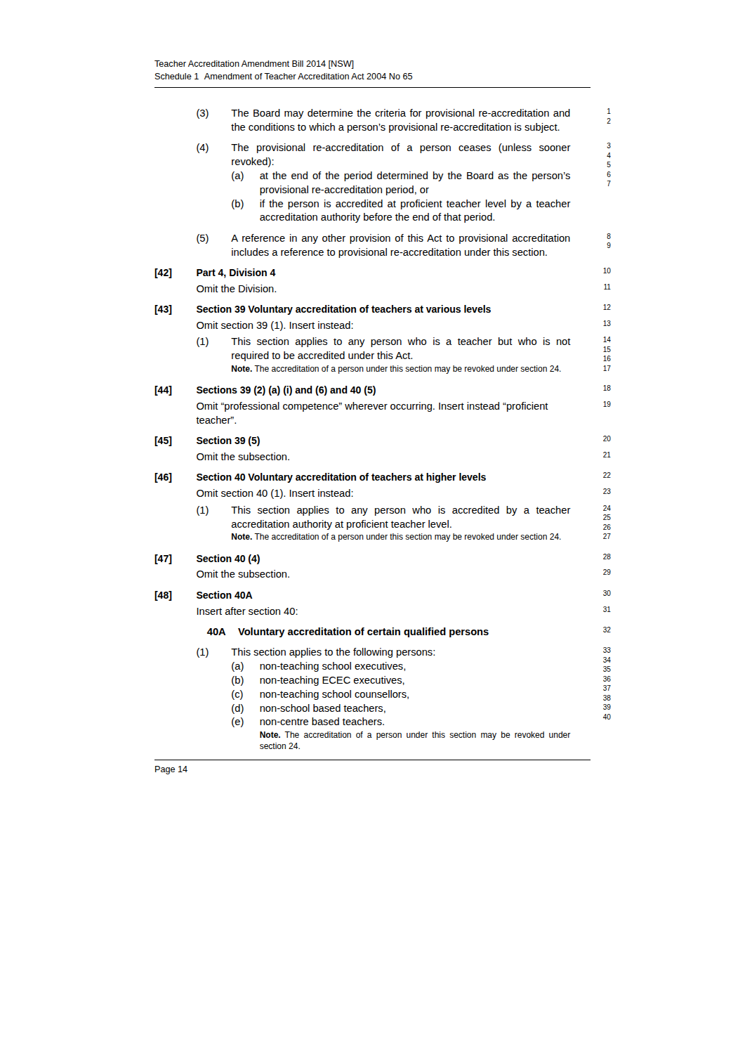Teacher Accreditation Amendment Bill 2014 [NSW] Schedule 1 Amendment of Teacher Accreditation Act 2004 No 65
(3)
The Board may determine the criteria for provisional re-accreditation and the conditions to which a person’s provisional re-accreditation is subject.
12
(4)
The provisional re-accreditation of a person ceases (unless sooner revoked):
(a)
at the end of the period determined by the Board as the person’s provisional re-accreditation period, or
(b)
if the person is accredited at proficient teacher level by a teacher accreditation authority before the end of that period.
34567
(5)
A reference in any other provision of this Act to provisional accreditation includes a reference to provisional re-accreditation under this section.
89
[42]
Part 4, Division 4
10
Omit the Division.
11
[43]
Section 39 Voluntary accreditation of teachers at various levels
12
Omit section 39 (1). Insert instead:
13
(1)
This section applies to any person who is a teacher but who is not required to be accredited under this Act.
Note. The accreditation of a person under this section may be revoked under section 24.
14151617
[44]
Sections 39 (2) (a) (i) and (6) and 40 (5)
18
Omit “professional competence” wherever occurring. Insert instead “proficient teacher”.
19
[45]
Section 39 (5)
20
Omit the subsection.
21
[46]
Section 40 Voluntary accreditation of teachers at higher levels
22
Omit section 40 (1). Insert instead:
23
(1)
This section applies to any person who is accredited by a teacher accreditation authority at proficient teacher level.
Note. The accreditation of a person under this section may be revoked under section 24.
24252627
[47]
Section 40 (4)
28
Omit the subsection.
29
[48]
Section 40A
30
Insert after section 40:
31
40A
Voluntary accreditation of certain qualified persons
32
(1)
This section applies to the following persons:
(a)
non-teaching school executives,
(b)
non-teaching ECEC executives,
(c)
non-teaching school counsellors,
(d)
non-school based teachers,
(e)
non-centre based teachers.
Note. The accreditation of a person under this section may be revoked under section 24.
3334353637383940
Page 14